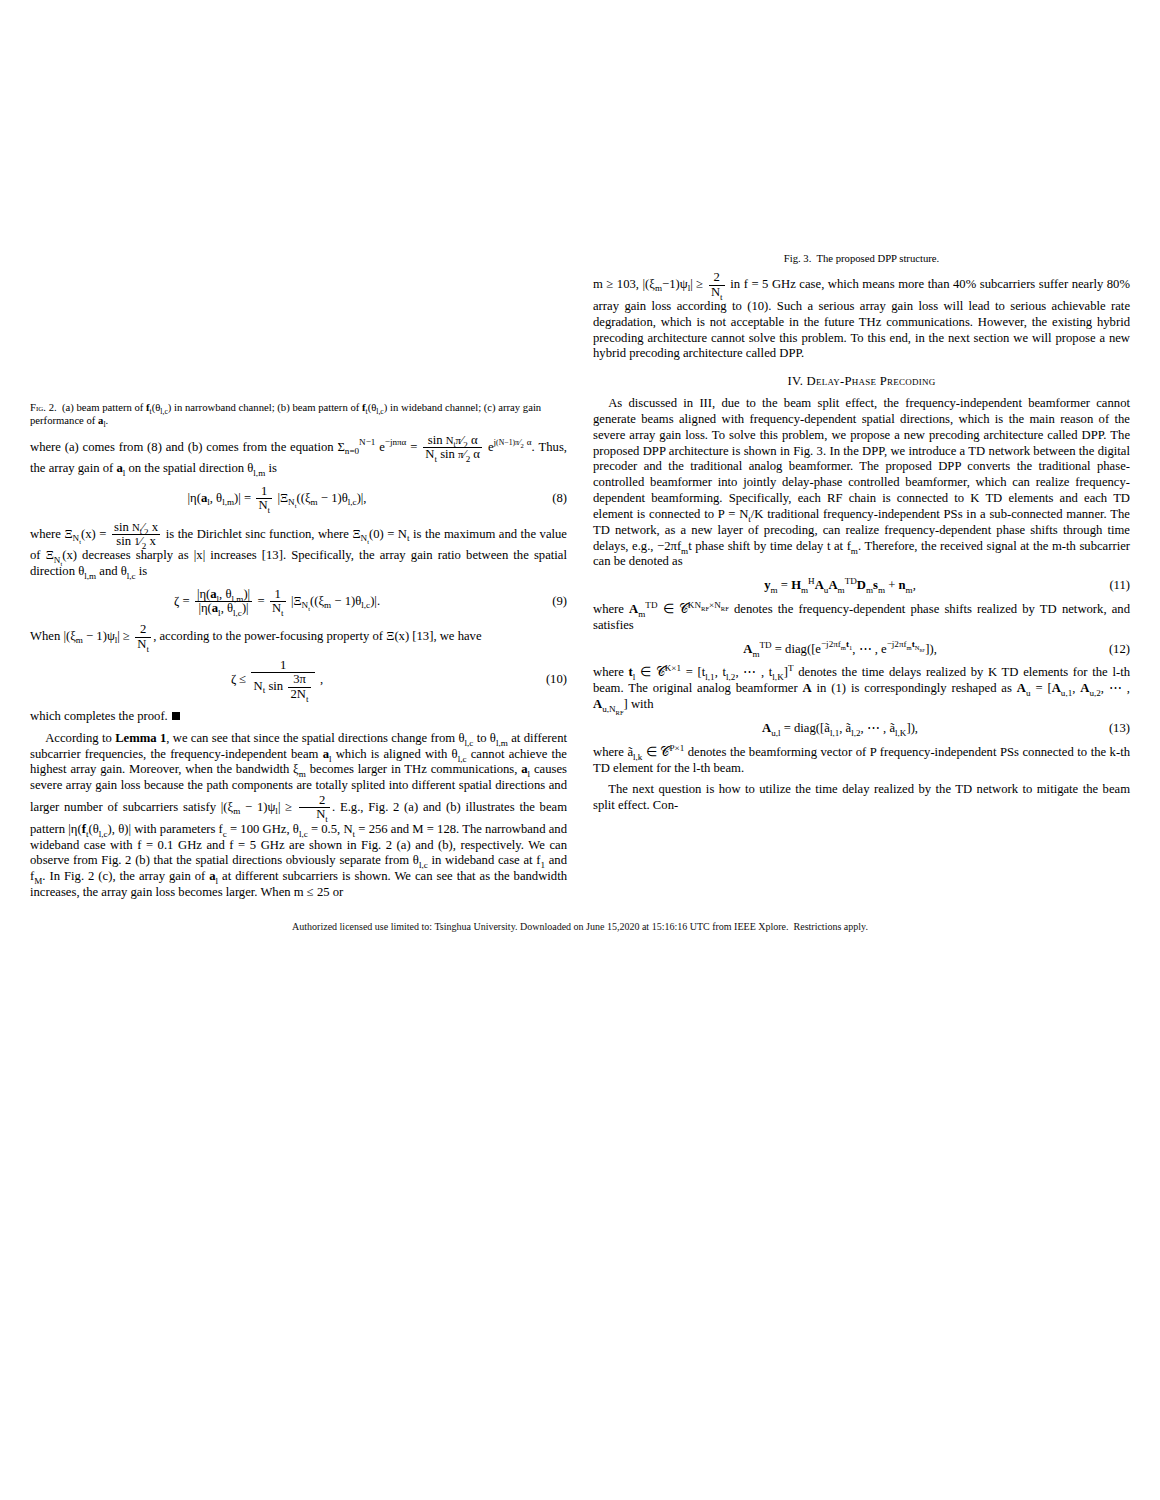Fig. 2. (a) beam pattern of ft(θl,c) in narrowband channel; (b) beam pattern of ft(θl,c) in wideband channel; (c) array gain performance of al.
where (a) comes from (8) and (b) comes from the equation Σn=0N−1 e−jnπα = sin Ntπ⁄2 α Nt sin π⁄2 α ej(N−1)π⁄2 α. Thus, the array gain of al on the spatial direction θl,m is
|η(al, θl,m)| = 1 Nt |ΞNt((ξm − 1)θl,c)|,
(8)
where ΞNt(x) = sin Nt⁄2 x sin 1⁄2 x is the Dirichlet sinc function, where ΞNt(0) = Nt is the maximum and the value of ΞNt(x) decreases sharply as |x| increases [13]. Specifically, the array gain ratio between the spatial direction θl,m and θl,c is
ζ = |η(al, θl,m)||η(al, θl,c)| = 1 Nt |ΞNt((ξm − 1)θl,c)|.
(9)
When |(ξm − 1)ψl| ≥ 2 Nt, according to the power-focusing property of Ξ(x) [13], we have
ζ ≤ 1 Nt sin 3π 2Nt ,
(10)
which completes the proof.
According to Lemma 1, we can see that since the spatial directions change from θl,c to θl,m at different subcarrier frequencies, the frequency-independent beam al which is aligned with θl,c cannot achieve the highest array gain. Moreover, when the bandwidth ξm becomes larger in THz communications, al causes severe array gain loss because the path components are totally splited into different spatial directions and larger number of subcarriers satisfy |(ξm − 1)ψl| ≥ 2 Nt. E.g., Fig. 2 (a) and (b) illustrates the beam pattern |η(ft(θl,c), θ)| with parameters fc = 100 GHz, θl,c = 0.5, Nt = 256 and M = 128. The narrowband and wideband case with f = 0.1 GHz and f = 5 GHz are shown in Fig. 2 (a) and (b), respectively. We can observe from Fig. 2 (b) that the spatial directions obviously separate from θl,c in wideband case at f1 and fM. In Fig. 2 (c), the array gain of al at different subcarriers is shown. We can see that as the bandwidth increases, the array gain loss becomes larger. When m ≤ 25 or
Fig. 3. The proposed DPP structure.
m ≥ 103, |(ξm−1)ψl| ≥ 2 Nt in f = 5 GHz case, which means more than 40% subcarriers suffer nearly 80% array gain loss according to (10). Such a serious array gain loss will lead to serious achievable rate degradation, which is not acceptable in the future THz communications. However, the existing hybrid precoding architecture cannot solve this problem. To this end, in the next section we will propose a new hybrid precoding architecture called DPP.
IV. Delay-Phase Precoding
As discussed in III, due to the beam split effect, the frequency-independent beamformer cannot generate beams aligned with frequency-dependent spatial directions, which is the main reason of the severe array gain loss. To solve this problem, we propose a new precoding architecture called DPP. The proposed DPP architecture is shown in Fig. 3. In the DPP, we introduce a TD network between the digital precoder and the traditional analog beamformer. The proposed DPP converts the traditional phase-controlled beamformer into jointly delay-phase controlled beamformer, which can realize frequency-dependent beamforming. Specifically, each RF chain is connected to K TD elements and each TD element is connected to P = Nt/K traditional frequency-independent PSs in a sub-connected manner. The TD network, as a new layer of precoding, can realize frequency-dependent phase shifts through time delays, e.g., −2πfmt phase shift by time delay t at fm. Therefore, the received signal at the m-th subcarrier can be denoted as
ym = HmHAuAmTDDmsm + nm,
(11)
where AmTD ∈ 𝒞KNRF×NRF denotes the frequency-dependent phase shifts realized by TD network, and satisfies
AmTD = diag([e−j2πfmt1, ⋯ , e−j2πfmtNRF]),
(12)
where tl ∈ 𝒞K×1 = [tl,1, tl,2, ⋯ , tl,K]T denotes the time delays realized by K TD elements for the l-th beam. The original analog beamformer A in (1) is correspondingly reshaped as Au = [Au,1, Au,2, ⋯ , Au,NRF] with
Au,l = diag([ãl,1, ãl,2, ⋯ , ãl,K]),
(13)
where ãl,k ∈ 𝒞P×1 denotes the beamforming vector of P frequency-independent PSs connected to the k-th TD element for the l-th beam.
The next question is how to utilize the time delay realized by the TD network to mitigate the beam split effect. Con-
Authorized licensed use limited to: Tsinghua University. Downloaded on June 15,2020 at 15:16:16 UTC from IEEE Xplore. Restrictions apply.